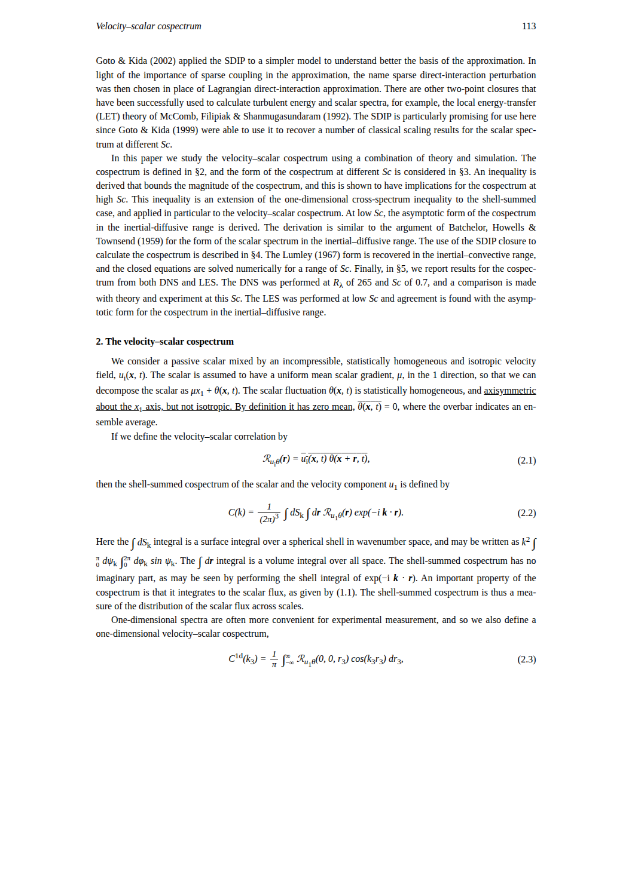Velocity–scalar cospectrum 113
Goto & Kida (2002) applied the SDIP to a simpler model to understand better the basis of the approximation. In light of the importance of sparse coupling in the approximation, the name sparse direct-interaction perturbation was then chosen in place of Lagrangian direct-interaction approximation. There are other two-point closures that have been successfully used to calculate turbulent energy and scalar spectra, for example, the local energy-transfer (LET) theory of McComb, Filipiak & Shanmugasundaram (1992). The SDIP is particularly promising for use here since Goto & Kida (1999) were able to use it to recover a number of classical scaling results for the scalar spectrum at different Sc.
In this paper we study the velocity–scalar cospectrum using a combination of theory and simulation. The cospectrum is defined in §2, and the form of the cospectrum at different Sc is considered in §3. An inequality is derived that bounds the magnitude of the cospectrum, and this is shown to have implications for the cospectrum at high Sc. This inequality is an extension of the one-dimensional cross-spectrum inequality to the shell-summed case, and applied in particular to the velocity–scalar cospectrum. At low Sc, the asymptotic form of the cospectrum in the inertial-diffusive range is derived. The derivation is similar to the argument of Batchelor, Howells & Townsend (1959) for the form of the scalar spectrum in the inertial–diffusive range. The use of the SDIP closure to calculate the cospectrum is described in §4. The Lumley (1967) form is recovered in the inertial–convective range, and the closed equations are solved numerically for a range of Sc. Finally, in §5, we report results for the cospectrum from both DNS and LES. The DNS was performed at Rλ of 265 and Sc of 0.7, and a comparison is made with theory and experiment at this Sc. The LES was performed at low Sc and agreement is found with the asymptotic form for the cospectrum in the inertial–diffusive range.
2. The velocity–scalar cospectrum
We consider a passive scalar mixed by an incompressible, statistically homogeneous and isotropic velocity field, ui(x, t). The scalar is assumed to have a uniform mean scalar gradient, μ, in the 1 direction, so that we can decompose the scalar as μx1 + θ(x, t). The scalar fluctuation θ(x, t) is statistically homogeneous, and axisymmetric about the x1 axis, but not isotropic. By definition it has zero mean, θ(x, t) = 0, where the overbar indicates an ensemble average.
If we define the velocity–scalar correlation by
ℛuiθ(r) = ui(x, t) θ(x + r, t), (2.1)
then the shell-summed cospectrum of the scalar and the velocity component u1 is defined by
C(k) = 1(2π)3 ∫ dSk ∫ dr ℛu1θ(r) exp(−i k · r). (2.2)
Here the ∫ dSk integral is a surface integral over a spherical shell in wavenumber space, and may be written as k2 ∫π 0 dψk ∫2π 0 dφk sin ψk. The ∫ dr integral is a volume integral over all space. The shell-summed cospectrum has no imaginary part, as may be seen by performing the shell integral of exp(−i k · r). An important property of the cospectrum is that it integrates to the scalar flux, as given by (1.1). The shell-summed cospectrum is thus a measure of the distribution of the scalar flux across scales.
One-dimensional spectra are often more convenient for experimental measurement, and so we also define a one-dimensional velocity–scalar cospectrum,
C1d(k3) = 1 π ∫∞−∞ ℛu1θ(0, 0, r3) cos(k3r3) dr3, (2.3)